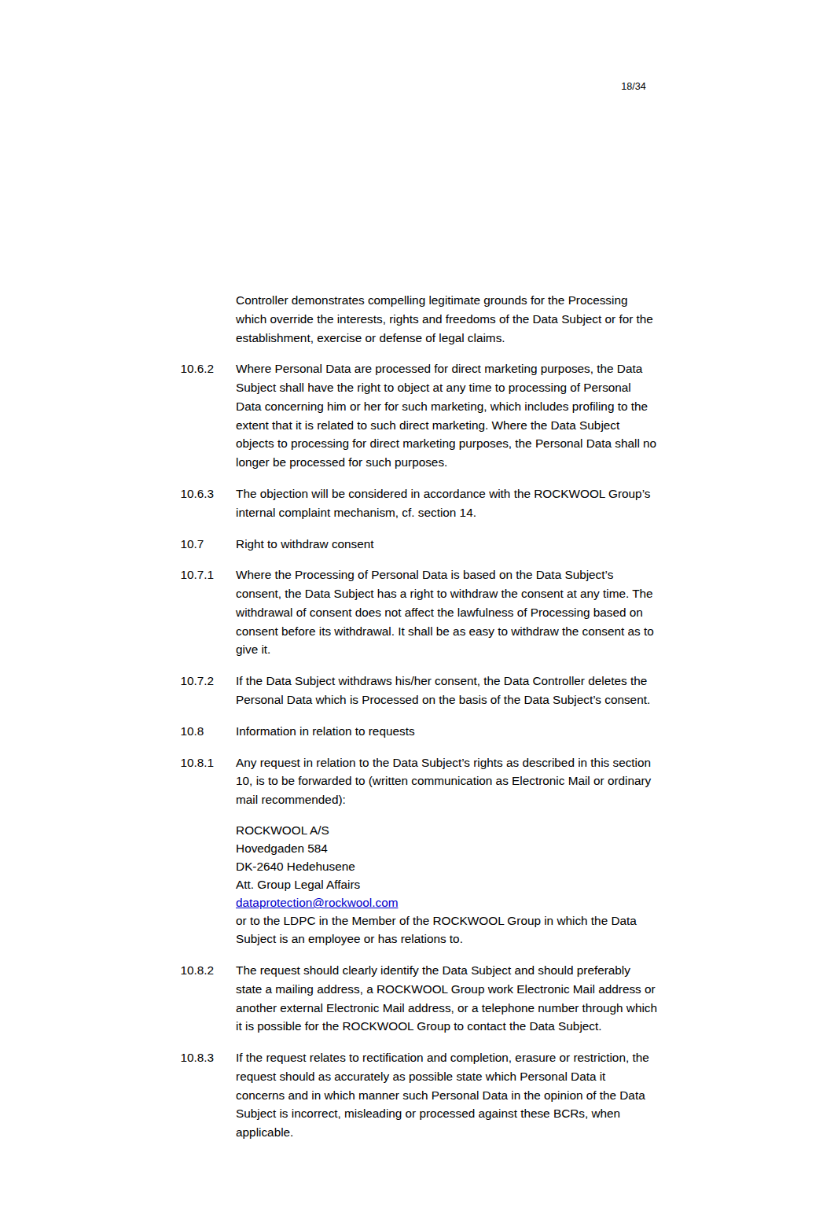18/34
Controller demonstrates compelling legitimate grounds for the Processing which override the interests, rights and freedoms of the Data Subject or for the establishment, exercise or defense of legal claims.
10.6.2
Where Personal Data are processed for direct marketing purposes, the Data Subject shall have the right to object at any time to processing of Personal Data concerning him or her for such marketing, which includes profiling to the extent that it is related to such direct marketing. Where the Data Subject objects to processing for direct marketing purposes, the Personal Data shall no longer be processed for such purposes.
10.6.3
The objection will be considered in accordance with the ROCKWOOL Group’s internal complaint mechanism, cf. section 14.
10.7
Right to withdraw consent
10.7.1
Where the Processing of Personal Data is based on the Data Subject’s consent, the Data Subject has a right to withdraw the consent at any time. The withdrawal of consent does not affect the lawfulness of Processing based on consent before its withdrawal. It shall be as easy to withdraw the consent as to give it.
10.7.2
If the Data Subject withdraws his/her consent, the Data Controller deletes the Personal Data which is Processed on the basis of the Data Subject’s consent.
10.8
Information in relation to requests
10.8.1
Any request in relation to the Data Subject’s rights as described in this section 10, is to be forwarded to (written communication as Electronic Mail or ordinary mail recommended):
ROCKWOOL A/S
Hovedgaden 584
DK-2640 Hedehusene
Att. Group Legal Affairs
dataprotection@rockwool.com
or to the LDPC in the Member of the ROCKWOOL Group in which the Data Subject is an employee or has relations to.
10.8.2
The request should clearly identify the Data Subject and should preferably state a mailing address, a ROCKWOOL Group work Electronic Mail address or another external Electronic Mail address, or a telephone number through which it is possible for the ROCKWOOL Group to contact the Data Subject.
10.8.3
If the request relates to rectification and completion, erasure or restriction, the request should as accurately as possible state which Personal Data it concerns and in which manner such Personal Data in the opinion of the Data Subject is incorrect, misleading or processed against these BCRs, when applicable.